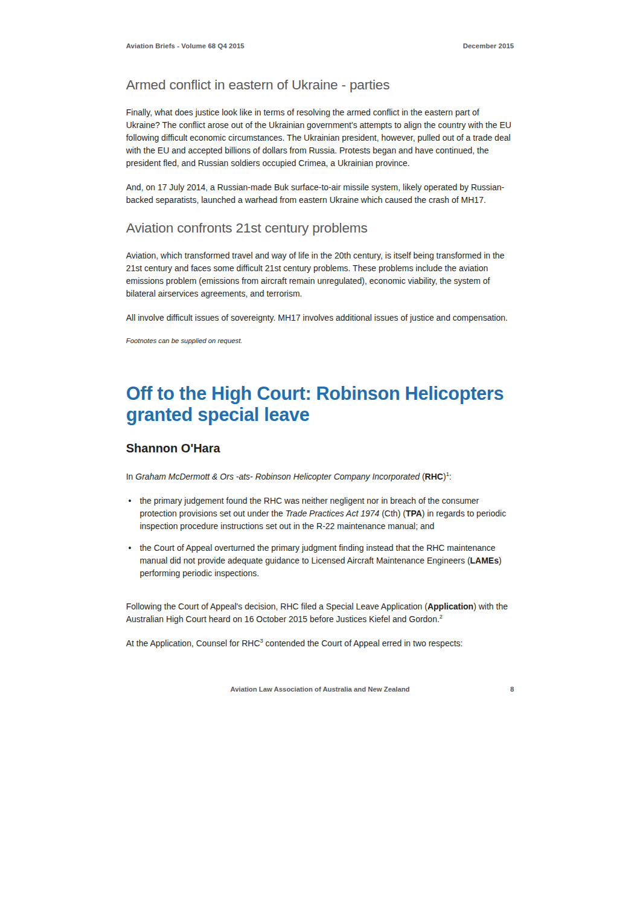Aviation Briefs - Volume 68 Q4 2015 December 2015
Armed conflict in eastern of Ukraine - parties
Finally, what does justice look like in terms of resolving the armed conflict in the eastern part of Ukraine? The conflict arose out of the Ukrainian government's attempts to align the country with the EU following difficult economic circumstances. The Ukrainian president, however, pulled out of a trade deal with the EU and accepted billions of dollars from Russia. Protests began and have continued, the president fled, and Russian soldiers occupied Crimea, a Ukrainian province.
And, on 17 July 2014, a Russian-made Buk surface-to-air missile system, likely operated by Russian-backed separatists, launched a warhead from eastern Ukraine which caused the crash of MH17.
Aviation confronts 21st century problems
Aviation, which transformed travel and way of life in the 20th century, is itself being transformed in the 21st century and faces some difficult 21st century problems. These problems include the aviation emissions problem (emissions from aircraft remain unregulated), economic viability, the system of bilateral airservices agreements, and terrorism.
All involve difficult issues of sovereignty. MH17 involves additional issues of justice and compensation.
Footnotes can be supplied on request.
Off to the High Court: Robinson Helicopters granted special leave
Shannon O'Hara
In Graham McDermott & Ors -ats- Robinson Helicopter Company Incorporated (RHC)1:
the primary judgement found the RHC was neither negligent nor in breach of the consumer protection provisions set out under the Trade Practices Act 1974 (Cth) (TPA) in regards to periodic inspection procedure instructions set out in the R-22 maintenance manual; and
the Court of Appeal overturned the primary judgment finding instead that the RHC maintenance manual did not provide adequate guidance to Licensed Aircraft Maintenance Engineers (LAMEs) performing periodic inspections.
Following the Court of Appeal's decision, RHC filed a Special Leave Application (Application) with the Australian High Court heard on 16 October 2015 before Justices Kiefel and Gordon.2
At the Application, Counsel for RHC3 contended the Court of Appeal erred in two respects:
Aviation Law Association of Australia and New Zealand 8